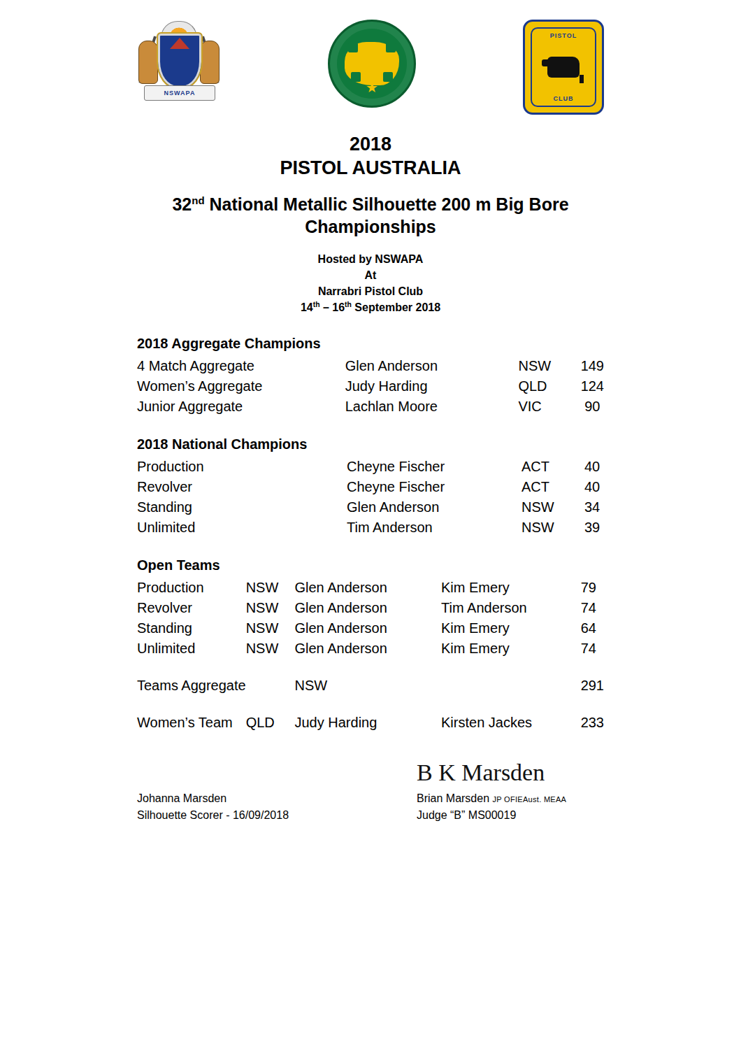NSWAPA
★
PISTOL
CLUB
2018
PISTOL AUSTRALIA
32nd National Metallic Silhouette 200 m Big Bore Championships
Hosted by NSWAPA
At
Narrabri Pistol Club
14th – 16th September 2018
2018 Aggregate Champions
| 4 Match Aggregate | Glen Anderson | NSW | 149 |
| Women’s Aggregate | Judy Harding | QLD | 124 |
| Junior Aggregate | Lachlan Moore | VIC | 90 |
2018 National Champions
| Production | Cheyne Fischer | ACT | 40 |
| Revolver | Cheyne Fischer | ACT | 40 |
| Standing | Glen Anderson | NSW | 34 |
| Unlimited | Tim Anderson | NSW | 39 |
Open Teams
| Production | NSW | Glen Anderson | Kim Emery | 79 |
| Revolver | NSW | Glen Anderson | Tim Anderson | 74 |
| Standing | NSW | Glen Anderson | Kim Emery | 64 |
| Unlimited | NSW | Glen Anderson | Kim Emery | 74 |
| Teams Aggregate | | NSW | | 291 |
| Women’s Team | QLD | Judy Harding | Kirsten Jackes | 233 |
B K Marsden
Johanna Marsden
Silhouette Scorer - 16/09/2018
Brian Marsden JP OFIEAust. MEAA
Judge “B” MS00019